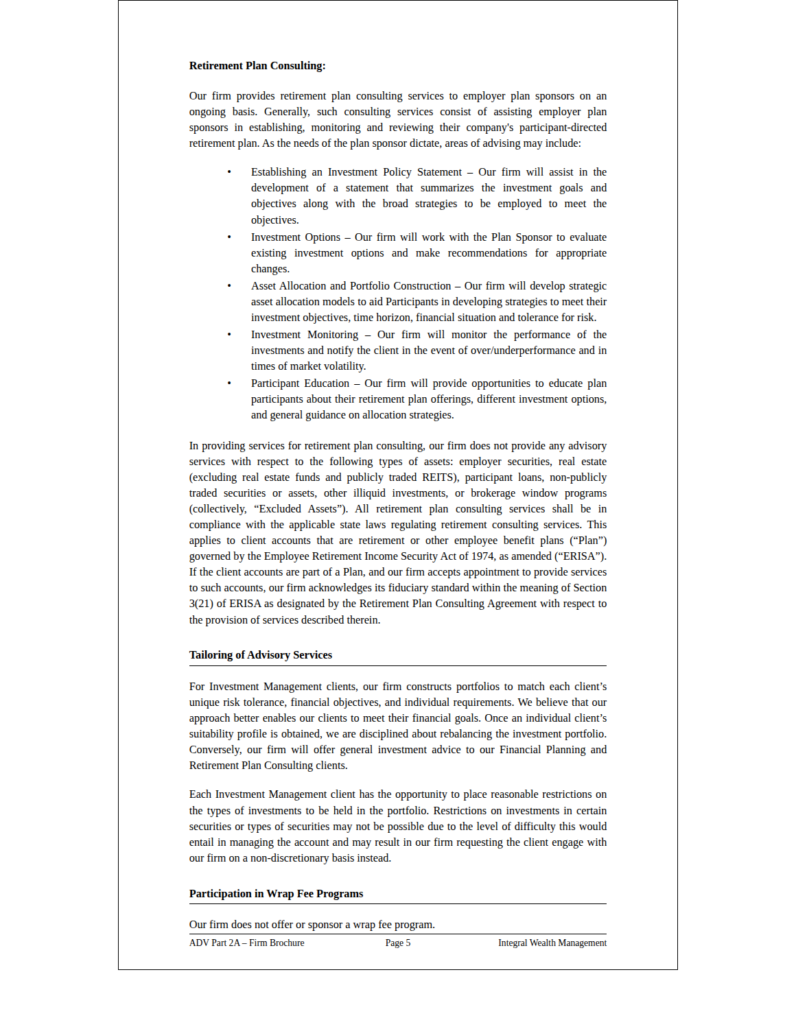Retirement Plan Consulting:
Our firm provides retirement plan consulting services to employer plan sponsors on an ongoing basis. Generally, such consulting services consist of assisting employer plan sponsors in establishing, monitoring and reviewing their company's participant-directed retirement plan. As the needs of the plan sponsor dictate, areas of advising may include:
Establishing an Investment Policy Statement – Our firm will assist in the development of a statement that summarizes the investment goals and objectives along with the broad strategies to be employed to meet the objectives.
Investment Options – Our firm will work with the Plan Sponsor to evaluate existing investment options and make recommendations for appropriate changes.
Asset Allocation and Portfolio Construction – Our firm will develop strategic asset allocation models to aid Participants in developing strategies to meet their investment objectives, time horizon, financial situation and tolerance for risk.
Investment Monitoring – Our firm will monitor the performance of the investments and notify the client in the event of over/underperformance and in times of market volatility.
Participant Education – Our firm will provide opportunities to educate plan participants about their retirement plan offerings, different investment options, and general guidance on allocation strategies.
In providing services for retirement plan consulting, our firm does not provide any advisory services with respect to the following types of assets: employer securities, real estate (excluding real estate funds and publicly traded REITS), participant loans, non-publicly traded securities or assets, other illiquid investments, or brokerage window programs (collectively, “Excluded Assets”). All retirement plan consulting services shall be in compliance with the applicable state laws regulating retirement consulting services. This applies to client accounts that are retirement or other employee benefit plans (“Plan”) governed by the Employee Retirement Income Security Act of 1974, as amended (“ERISA”). If the client accounts are part of a Plan, and our firm accepts appointment to provide services to such accounts, our firm acknowledges its fiduciary standard within the meaning of Section 3(21) of ERISA as designated by the Retirement Plan Consulting Agreement with respect to the provision of services described therein.
Tailoring of Advisory Services
For Investment Management clients, our firm constructs portfolios to match each client’s unique risk tolerance, financial objectives, and individual requirements. We believe that our approach better enables our clients to meet their financial goals. Once an individual client’s suitability profile is obtained, we are disciplined about rebalancing the investment portfolio. Conversely, our firm will offer general investment advice to our Financial Planning and Retirement Plan Consulting clients.
Each Investment Management client has the opportunity to place reasonable restrictions on the types of investments to be held in the portfolio. Restrictions on investments in certain securities or types of securities may not be possible due to the level of difficulty this would entail in managing the account and may result in our firm requesting the client engage with our firm on a non-discretionary basis instead.
Participation in Wrap Fee Programs
Our firm does not offer or sponsor a wrap fee program.
ADV Part 2A – Firm Brochure
Page 5
Integral Wealth Management